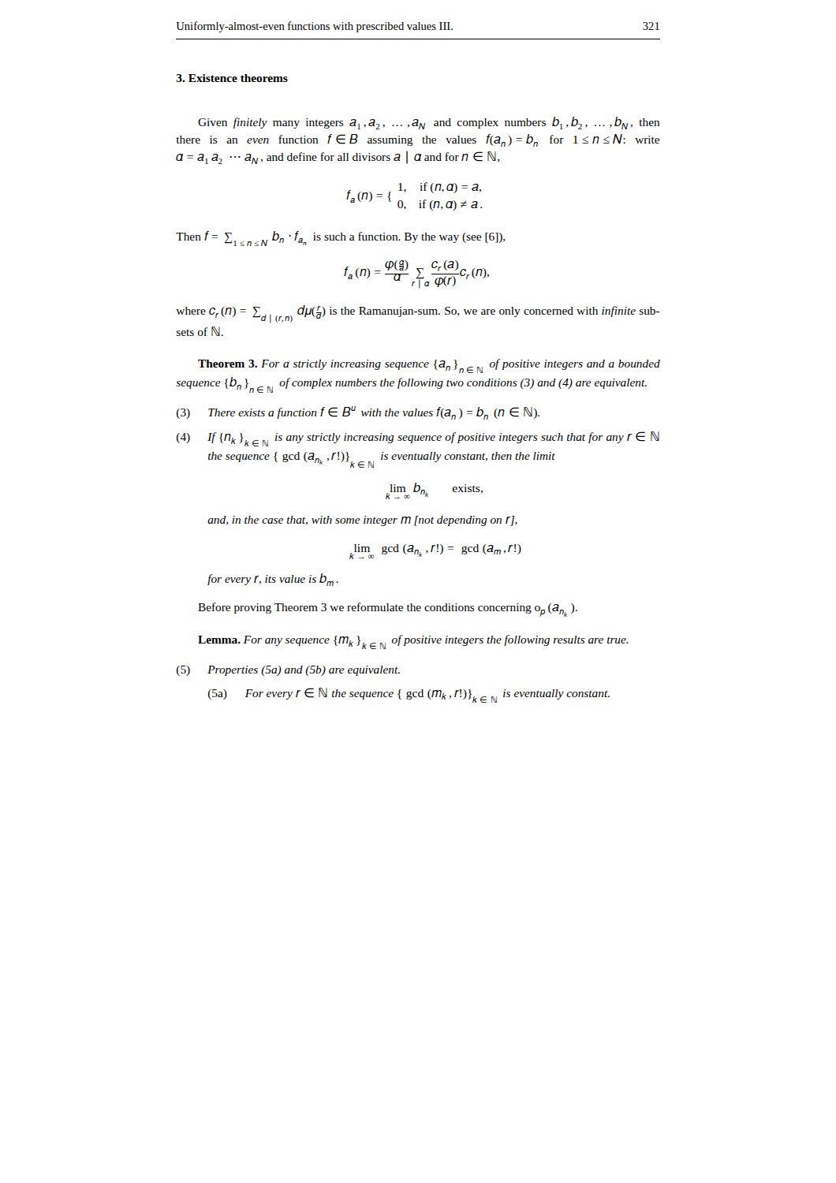Uniformly-almost-even functions with prescribed values III. 321
3. Existence theorems
Given finitely many integers a1,a2,…,aN and complex numbers b1,b2,…,bN, then there is an even function f∈B assuming the values f(an)=bn for 1≤n≤N: write α=a1a2⋯aN, and define for all divisors a∣α and for n∈ℕ,
fa(n)= { 1, if (n,α)=a, 0, if (n,α)≠a.
Then f=∑1≤n≤Nbn⋅fan is such a function. By the way (see [6]),
fa(n)= φ(αa) α ∑r∣α cr(a) φ(r) cr(n),
where cr(n)=∑d∣(r,n)dμ(rd) is the Ramanujan-sum. So, we are only concerned with infinite subsets of ℕ.
Theorem 3. For a strictly increasing sequence {an}n∈ℕ of positive integers and a bounded sequence {bn}n∈ℕ of complex numbers the following two conditions (3) and (4) are equivalent.
(3) There exists a function f∈Bu with the values f(an)=bn (n∈ℕ).
(4) If {nk}k∈ℕ is any strictly increasing sequence of positive integers such that for any r∈ℕ the sequence {gcd(ank,r!)}k∈ℕ is eventually constant, then the limit
limk→∞ bnk exists,
and, in the case that, with some integer m [not depending on r],
limk→∞ gcd(ank,r!) = gcd(am,r!)
for every r, its value is bm.
Before proving Theorem 3 we reformulate the conditions concerning op(ank).
Lemma. For any sequence {mk}k∈ℕ of positive integers the following results are true.
(5) Properties (5a) and (5b) are equivalent.
(5a) For every r∈ℕ the sequence {gcd(mk,r!)}k∈ℕ is eventually constant.